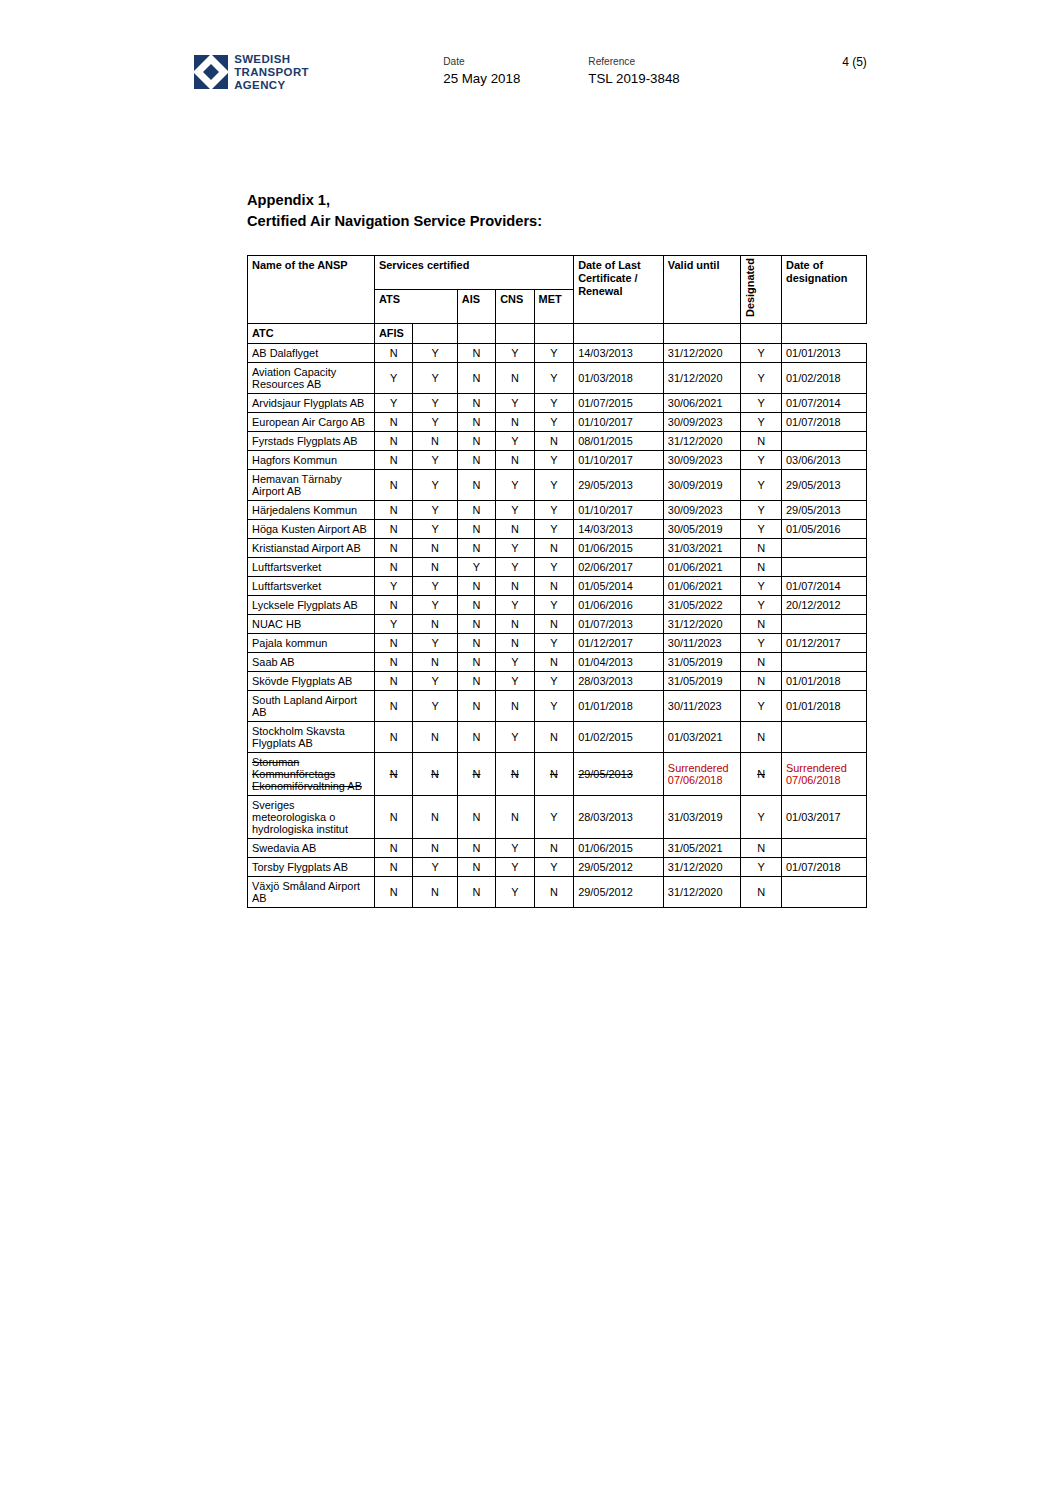Swedish
Transport
Agency
Date
25 May 2018
Reference
TSL 2019-3848
4 (5)
Appendix 1,
Certified Air Navigation Service Providers:
| Name of the ANSP | Services certified | Date of Last Certificate / Renewal | Valid until | Designated | Date of designation |
| --- | --- | --- | --- | --- | --- |
| ATS | AIS | CNS | MET |
| ATC | AFIS | | | | | | | |
| AB Dalaflyget | N | Y | N | Y | Y | 14/03/2013 | 31/12/2020 | Y | 01/01/2013 |
| Aviation Capacity Resources AB | Y | Y | N | N | Y | 01/03/2018 | 31/12/2020 | Y | 01/02/2018 |
| Arvidsjaur Flygplats AB | Y | Y | N | Y | Y | 01/07/2015 | 30/06/2021 | Y | 01/07/2014 |
| European Air Cargo AB | N | Y | N | N | Y | 01/10/2017 | 30/09/2023 | Y | 01/07/2018 |
| Fyrstads Flygplats AB | N | N | N | Y | N | 08/01/2015 | 31/12/2020 | N | |
| Hagfors Kommun | N | Y | N | N | Y | 01/10/2017 | 30/09/2023 | Y | 03/06/2013 |
| Hemavan Tärnaby Airport AB | N | Y | N | Y | Y | 29/05/2013 | 30/09/2019 | Y | 29/05/2013 |
| Härjedalens Kommun | N | Y | N | Y | Y | 01/10/2017 | 30/09/2023 | Y | 29/05/2013 |
| Höga Kusten Airport AB | N | Y | N | N | Y | 14/03/2013 | 30/05/2019 | Y | 01/05/2016 |
| Kristianstad Airport AB | N | N | N | Y | N | 01/06/2015 | 31/03/2021 | N | |
| Luftfartsverket | N | N | Y | Y | Y | 02/06/2017 | 01/06/2021 | N | |
| Luftfartsverket | Y | Y | N | N | N | 01/05/2014 | 01/06/2021 | Y | 01/07/2014 |
| Lycksele Flygplats AB | N | Y | N | Y | Y | 01/06/2016 | 31/05/2022 | Y | 20/12/2012 |
| NUAC HB | Y | N | N | N | N | 01/07/2013 | 31/12/2020 | N | |
| Pajala kommun | N | Y | N | N | Y | 01/12/2017 | 30/11/2023 | Y | 01/12/2017 |
| Saab AB | N | N | N | Y | N | 01/04/2013 | 31/05/2019 | N | |
| Skövde Flygplats AB | N | Y | N | Y | Y | 28/03/2013 | 31/05/2019 | N | 01/01/2018 |
| South Lapland Airport AB | N | Y | N | N | Y | 01/01/2018 | 30/11/2023 | Y | 01/01/2018 |
| Stockholm Skavsta Flygplats AB | N | N | N | Y | N | 01/02/2015 | 01/03/2021 | N | |
| Storuman Kommunföretags Ekonomiförvaltning AB | N | N | N | N | N | 29/05/2013 | Surrendered 07/06/2018 | N | Surrendered 07/06/2018 |
| Sveriges meteorologiska o hydrologiska institut | N | N | N | N | Y | 28/03/2013 | 31/03/2019 | Y | 01/03/2017 |
| Swedavia AB | N | N | N | Y | N | 01/06/2015 | 31/05/2021 | N | |
| Torsby Flygplats AB | N | Y | N | Y | Y | 29/05/2012 | 31/12/2020 | Y | 01/07/2018 |
| Växjö Småland Airport AB | N | N | N | Y | N | 29/05/2012 | 31/12/2020 | N | |